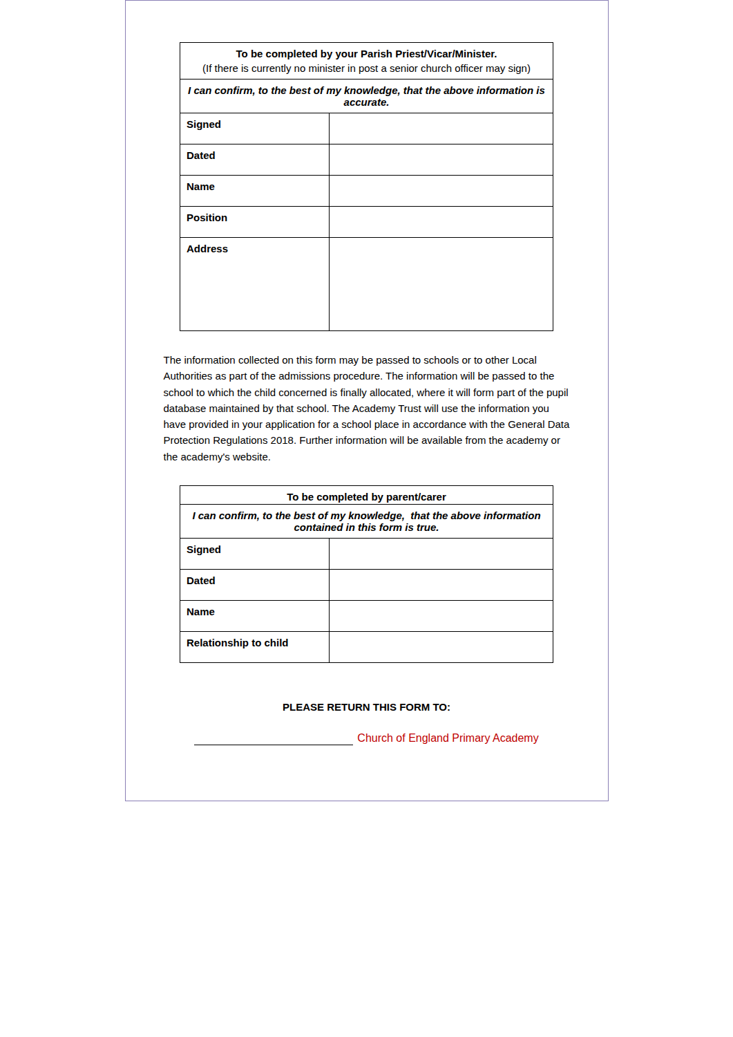| To be completed by your Parish Priest/Vicar/Minister. |
| (If there is currently no minister in post a senior church officer may sign) |
| I can confirm, to the best of my knowledge, that the above information is accurate. |
| Signed | |
| Dated | |
| Name | |
| Position | |
| Address | |
The information collected on this form may be passed to schools or to other Local Authorities as part of the admissions procedure. The information will be passed to the school to which the child concerned is finally allocated, where it will form part of the pupil database maintained by that school. The Academy Trust will use the information you have provided in your application for a school place in accordance with the General Data Protection Regulations 2018. Further information will be available from the academy or the academy's website.
| To be completed by parent/carer |
| I can confirm, to the best of my knowledge, that the above information contained in this form is true. |
| Signed | |
| Dated | |
| Name | |
| Relationship to child | |
PLEASE RETURN THIS FORM TO:
Church of England Primary Academy